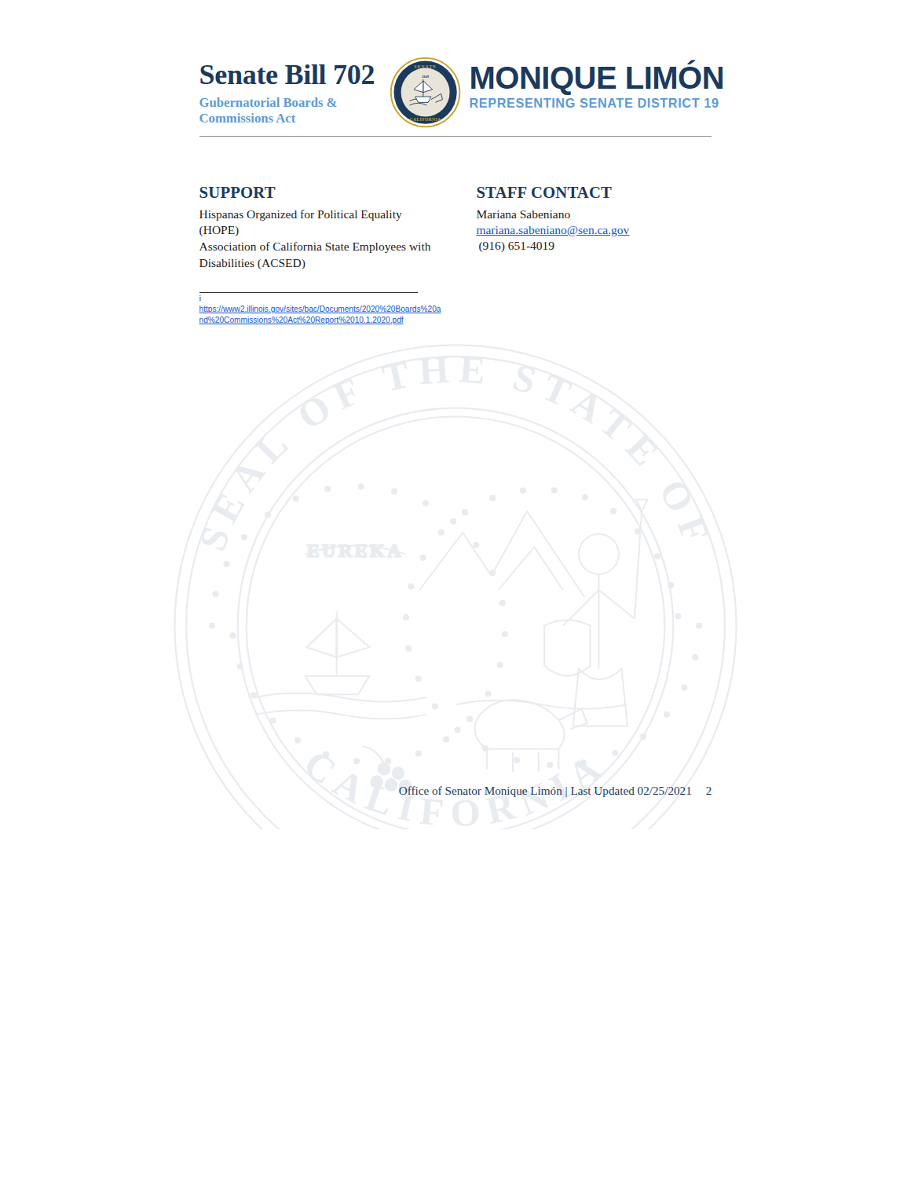. SEAL OF THE STATE OF CALIFORNIA EUREKA
Senate Bill 702
Gubernatorial Boards &
Commissions Act
SENATE CALIFORNIA 1849
MONIQUE LIMÓN
REPRESENTING SENATE DISTRICT 19
SUPPORT
Hispanas Organized for Political Equality (HOPE)
Association of California State Employees with Disabilities (ACSED)
STAFF CONTACT
Mariana Sabeniano
mariana.sabeniano@sen.ca.gov
(916) 651-4019
i
https://www2.illinois.gov/sites/bac/Documents/2020%20Boards%20and%20Commissions%20Act%20Report%2010.1.2020.pdf
Office of Senator Monique Limón | Last Updated 02/25/2021 2